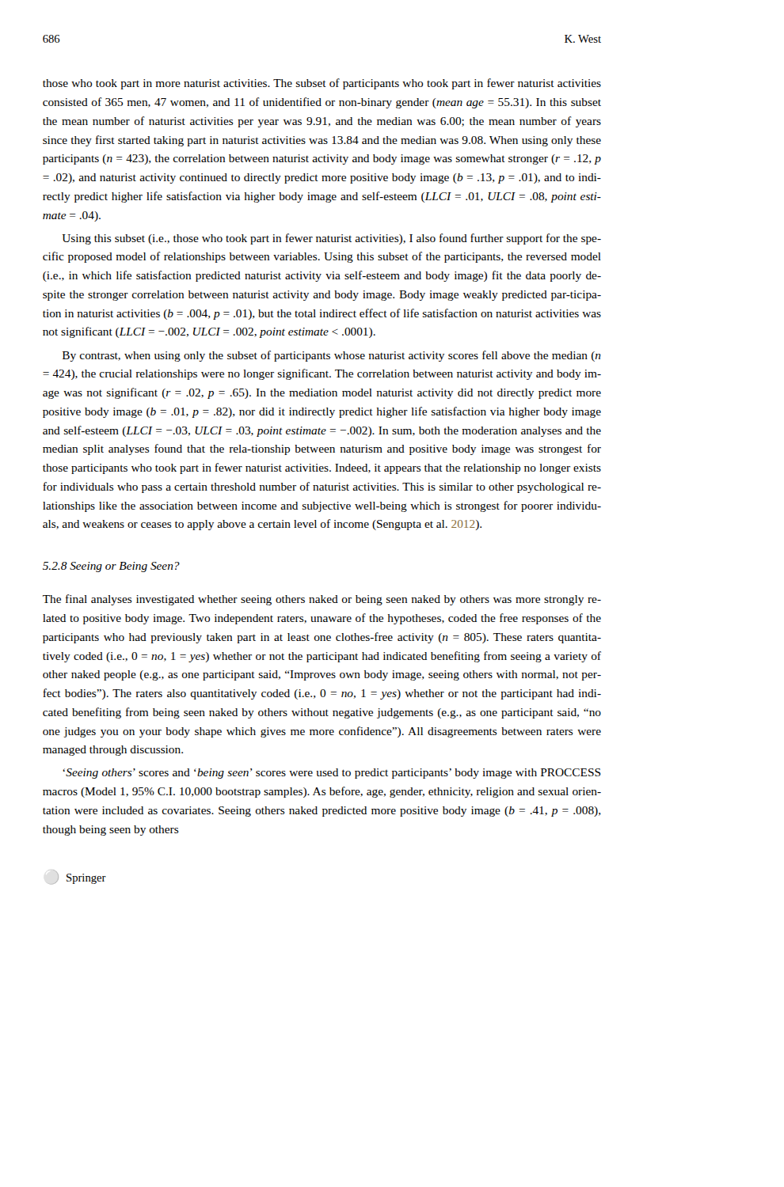686 K. West
those who took part in more naturist activities. The subset of participants who took part in fewer naturist activities consisted of 365 men, 47 women, and 11 of unidentified or non-binary gender (mean age = 55.31). In this subset the mean number of naturist activities per year was 9.91, and the median was 6.00; the mean number of years since they first started taking part in naturist activities was 13.84 and the median was 9.08. When using only these participants (n = 423), the correlation between naturist activity and body image was somewhat stronger (r = .12, p = .02), and naturist activity continued to directly predict more positive body image (b = .13, p = .01), and to indirectly predict higher life satisfaction via higher body image and self-esteem (LLCI = .01, ULCI = .08, point estimate = .04).
Using this subset (i.e., those who took part in fewer naturist activities), I also found further support for the specific proposed model of relationships between variables. Using this subset of the participants, the reversed model (i.e., in which life satisfaction predicted naturist activity via self-esteem and body image) fit the data poorly despite the stronger correlation between naturist activity and body image. Body image weakly predicted par-ticipation in naturist activities (b = .004, p = .01), but the total indirect effect of life satisfaction on naturist activities was not significant (LLCI = −.002, ULCI = .002, point estimate < .0001).
By contrast, when using only the subset of participants whose naturist activity scores fell above the median (n = 424), the crucial relationships were no longer significant. The correlation between naturist activity and body image was not significant (r = .02, p = .65). In the mediation model naturist activity did not directly predict more positive body image (b = .01, p = .82), nor did it indirectly predict higher life satisfaction via higher body image and self-esteem (LLCI = −.03, ULCI = .03, point estimate = −.002). In sum, both the moderation analyses and the median split analyses found that the rela-tionship between naturism and positive body image was strongest for those participants who took part in fewer naturist activities. Indeed, it appears that the relationship no longer exists for individuals who pass a certain threshold number of naturist activities. This is similar to other psychological relationships like the association between income and subjective well-being which is strongest for poorer individuals, and weakens or ceases to apply above a certain level of income (Sengupta et al. 2012).
5.2.8 Seeing or Being Seen?
The final analyses investigated whether seeing others naked or being seen naked by others was more strongly related to positive body image. Two independent raters, unaware of the hypotheses, coded the free responses of the participants who had previously taken part in at least one clothes-free activity (n = 805). These raters quantitatively coded (i.e., 0 = no, 1 = yes) whether or not the participant had indicated benefiting from seeing a variety of other naked people (e.g., as one participant said, “Improves own body image, seeing others with normal, not perfect bodies”). The raters also quantitatively coded (i.e., 0 = no, 1 = yes) whether or not the participant had indicated benefiting from being seen naked by others without negative judgements (e.g., as one participant said, “no one judges you on your body shape which gives me more confidence”). All disagreements between raters were managed through discussion.
‘Seeing others’ scores and ‘being seen’ scores were used to predict participants’ body image with PROCCESS macros (Model 1, 95% C.I. 10,000 bootstrap samples). As before, age, gender, ethnicity, religion and sexual orientation were included as covariates. Seeing others naked predicted more positive body image (b = .41, p = .008), though being seen by others
⚪ Springer